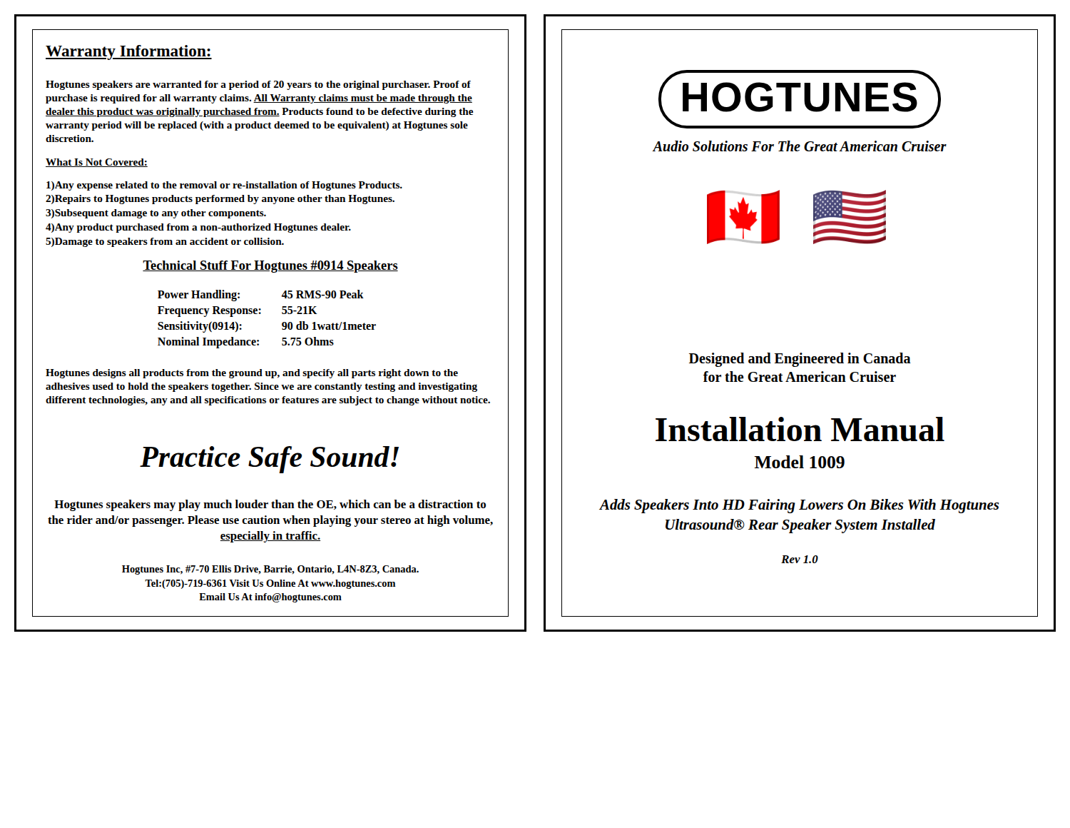Warranty Information:
Hogtunes speakers are warranted for a period of 20 years to the original purchaser. Proof of purchase is required for all warranty claims. All Warranty claims must be made through the dealer this product was originally purchased from. Products found to be defective during the warranty period will be replaced (with a product deemed to be equivalent) at Hogtunes sole discretion.
What Is Not Covered:
1)Any expense related to the removal or re-installation of Hogtunes Products.
2)Repairs to Hogtunes products performed by anyone other than Hogtunes.
3)Subsequent damage to any other components.
4)Any product purchased from a non-authorized Hogtunes dealer.
5)Damage to speakers from an accident or collision.
Technical Stuff For Hogtunes #0914 Speakers
| Power Handling: | 45 RMS-90 Peak |
| Frequency Response: | 55-21K |
| Sensitivity(0914): | 90 db 1watt/1meter |
| Nominal Impedance: | 5.75 Ohms |
Hogtunes designs all products from the ground up, and specify all parts right down to the adhesives used to hold the speakers together. Since we are constantly testing and investigating different technologies, any and all specifications or features are subject to change without notice.
Practice Safe Sound!
Hogtunes speakers may play much louder than the OE, which can be a distraction to the rider and/or passenger. Please use caution when playing your stereo at high volume,
especially in traffic.
Hogtunes Inc, #7-70 Ellis Drive, Barrie, Ontario, L4N-8Z3, Canada.
Tel:(705)-719-6361 Visit Us Online At www.hogtunes.com
Email Us At info@hogtunes.com
HOGTUNES
Audio Solutions For The Great American Cruiser
🇨🇦 🇺🇸
Designed and Engineered in Canada
for the Great American Cruiser
Installation Manual
Model 1009
Adds Speakers Into HD Fairing Lowers On Bikes With Hogtunes Ultrasound® Rear Speaker System Installed
Rev 1.0